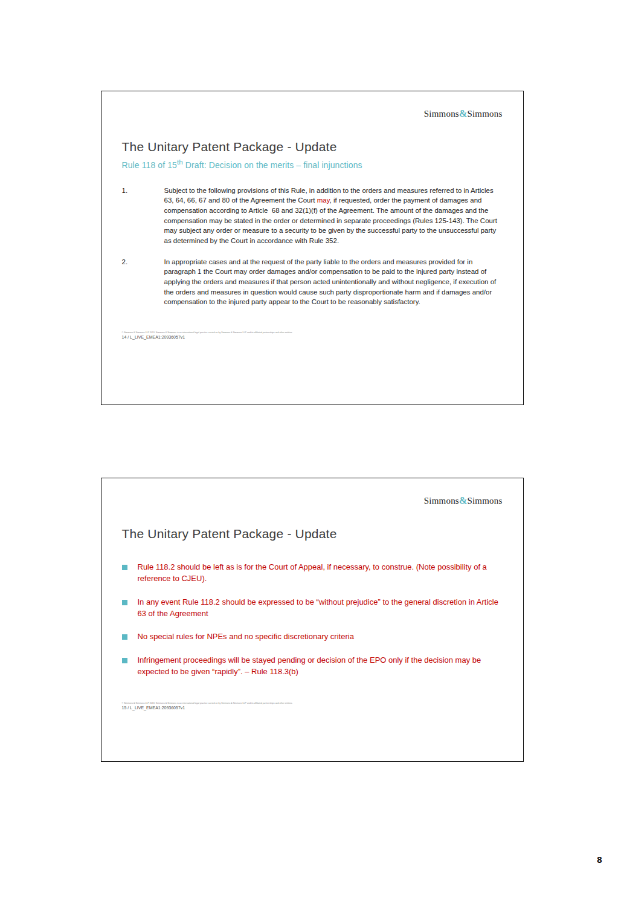Simmons&Simmons
The Unitary Patent Package - Update
Rule 118 of 15th Draft: Decision on the merits – final injunctions
1. Subject to the following provisions of this Rule, in addition to the orders and measures referred to in Articles 63, 64, 66, 67 and 80 of the Agreement the Court may, if requested, order the payment of damages and compensation according to Article 68 and 32(1)(f) of the Agreement. The amount of the damages and the compensation may be stated in the order or determined in separate proceedings (Rules 125-143). The Court may subject any order or measure to a security to be given by the successful party to the unsuccessful party as determined by the Court in accordance with Rule 352.
2. In appropriate cases and at the request of the party liable to the orders and measures provided for in paragraph 1 the Court may order damages and/or compensation to be paid to the injured party instead of applying the orders and measures if that person acted unintentionally and without negligence, if execution of the orders and measures in question would cause such party disproportionate harm and if damages and/or compensation to the injured party appear to the Court to be reasonably satisfactory.
© Simmons & Simmons LLP 2013. Simmons & Simmons is an international legal practice carried on by Simmons & Simmons LLP and its affiliated partnerships and other entities.
14 / L_LIVE_EMEA1:20936057v1
Simmons&Simmons
The Unitary Patent Package - Update
Rule 118.2 should be left as is for the Court of Appeal, if necessary, to construe. (Note possibility of a reference to CJEU).
In any event Rule 118.2 should be expressed to be “without prejudice” to the general discretion in Article 63 of the Agreement
No special rules for NPEs and no specific discretionary criteria
Infringement proceedings will be stayed pending or decision of the EPO only if the decision may be expected to be given “rapidly”. – Rule 118.3(b)
© Simmons & Simmons LLP 2013. Simmons & Simmons is an international legal practice carried on by Simmons & Simmons LLP and its affiliated partnerships and other entities.
15 / L_LIVE_EMEA1:20936057v1
8